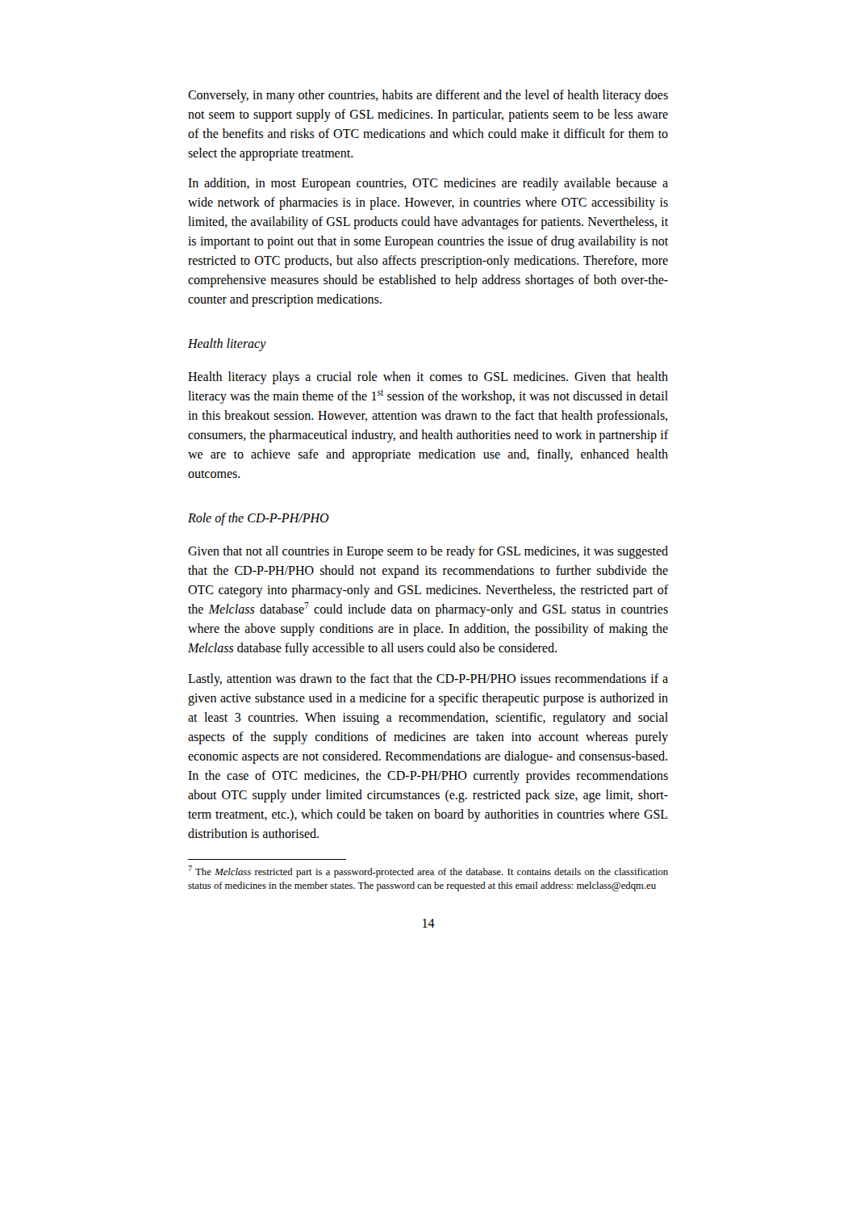Conversely, in many other countries, habits are different and the level of health literacy does not seem to support supply of GSL medicines. In particular, patients seem to be less aware of the benefits and risks of OTC medications and which could make it difficult for them to select the appropriate treatment.
In addition, in most European countries, OTC medicines are readily available because a wide network of pharmacies is in place. However, in countries where OTC accessibility is limited, the availability of GSL products could have advantages for patients. Nevertheless, it is important to point out that in some European countries the issue of drug availability is not restricted to OTC products, but also affects prescription-only medications. Therefore, more comprehensive measures should be established to help address shortages of both over-the-counter and prescription medications.
Health literacy
Health literacy plays a crucial role when it comes to GSL medicines. Given that health literacy was the main theme of the 1st session of the workshop, it was not discussed in detail in this breakout session. However, attention was drawn to the fact that health professionals, consumers, the pharmaceutical industry, and health authorities need to work in partnership if we are to achieve safe and appropriate medication use and, finally, enhanced health outcomes.
Role of the CD-P-PH/PHO
Given that not all countries in Europe seem to be ready for GSL medicines, it was suggested that the CD-P-PH/PHO should not expand its recommendations to further subdivide the OTC category into pharmacy-only and GSL medicines. Nevertheless, the restricted part of the Melclass database7 could include data on pharmacy-only and GSL status in countries where the above supply conditions are in place. In addition, the possibility of making the Melclass database fully accessible to all users could also be considered.
Lastly, attention was drawn to the fact that the CD-P-PH/PHO issues recommendations if a given active substance used in a medicine for a specific therapeutic purpose is authorized in at least 3 countries. When issuing a recommendation, scientific, regulatory and social aspects of the supply conditions of medicines are taken into account whereas purely economic aspects are not considered. Recommendations are dialogue- and consensus-based. In the case of OTC medicines, the CD-P-PH/PHO currently provides recommendations about OTC supply under limited circumstances (e.g. restricted pack size, age limit, short-term treatment, etc.), which could be taken on board by authorities in countries where GSL distribution is authorised.
7 The Melclass restricted part is a password-protected area of the database. It contains details on the classification status of medicines in the member states. The password can be requested at this email address: melclass@edqm.eu
14